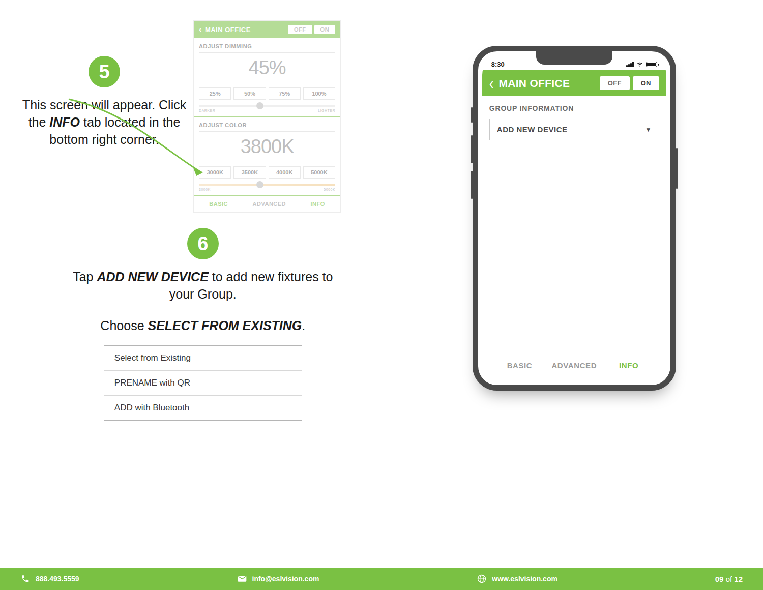5
This screen will appear. Click the INFO tab located in the bottom right corner.
‹MAIN OFFICE
OFF ON
ADJUST DIMMING
45%
25% 50% 75% 100%
DARKER LIGHTER
ADJUST COLOR
3800K
3000K 3500K 4000K 5000K
3000K 5000K
BASIC ADVANCED INFO
6
Tap ADD NEW DEVICE to add new fixtures to your Group.
Choose SELECT FROM EXISTING.
Select from Existing
PRENAME with QR
ADD with Bluetooth
8:30
‹ MAIN OFFICE
OFF ON
GROUP INFORMATION
ADD NEW DEVICE ▼
BASIC ADVANCED INFO
888.493.5559
info@eslvision.com
www.eslvision.com
09 of 12